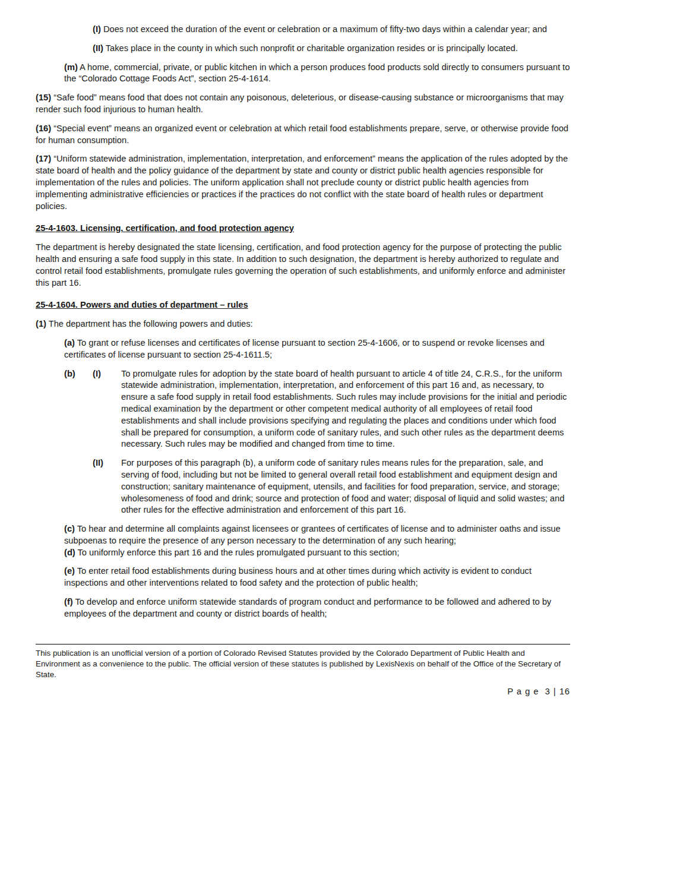(I) Does not exceed the duration of the event or celebration or a maximum of fifty-two days within a calendar year; and
(II) Takes place in the county in which such nonprofit or charitable organization resides or is principally located.
(m) A home, commercial, private, or public kitchen in which a person produces food products sold directly to consumers pursuant to the “Colorado Cottage Foods Act”, section 25-4-1614.
(15) “Safe food” means food that does not contain any poisonous, deleterious, or disease-causing substance or microorganisms that may render such food injurious to human health.
(16) “Special event” means an organized event or celebration at which retail food establishments prepare, serve, or otherwise provide food for human consumption.
(17) “Uniform statewide administration, implementation, interpretation, and enforcement” means the application of the rules adopted by the state board of health and the policy guidance of the department by state and county or district public health agencies responsible for implementation of the rules and policies. The uniform application shall not preclude county or district public health agencies from implementing administrative efficiencies or practices if the practices do not conflict with the state board of health rules or department policies.
25-4-1603. Licensing, certification, and food protection agency
The department is hereby designated the state licensing, certification, and food protection agency for the purpose of protecting the public health and ensuring a safe food supply in this state. In addition to such designation, the department is hereby authorized to regulate and control retail food establishments, promulgate rules governing the operation of such establishments, and uniformly enforce and administer this part 16.
25-4-1604. Powers and duties of department – rules
(1) The department has the following powers and duties:
(a) To grant or refuse licenses and certificates of license pursuant to section 25-4-1606, or to suspend or revoke licenses and certificates of license pursuant to section 25-4-1611.5;
(b)
(I)
To promulgate rules for adoption by the state board of health pursuant to article 4 of title 24, C.R.S., for the uniform statewide administration, implementation, interpretation, and enforcement of this part 16 and, as necessary, to ensure a safe food supply in retail food establishments. Such rules may include provisions for the initial and periodic medical examination by the department or other competent medical authority of all employees of retail food establishments and shall include provisions specifying and regulating the places and conditions under which food shall be prepared for consumption, a uniform code of sanitary rules, and such other rules as the department deems necessary. Such rules may be modified and changed from time to time.
(II)
For purposes of this paragraph (b), a uniform code of sanitary rules means rules for the preparation, sale, and serving of food, including but not be limited to general overall retail food establishment and equipment design and construction; sanitary maintenance of equipment, utensils, and facilities for food preparation, service, and storage; wholesomeness of food and drink; source and protection of food and water; disposal of liquid and solid wastes; and other rules for the effective administration and enforcement of this part 16.
(c) To hear and determine all complaints against licensees or grantees of certificates of license and to administer oaths and issue subpoenas to require the presence of any person necessary to the determination of any such hearing;
(d) To uniformly enforce this part 16 and the rules promulgated pursuant to this section;
(e) To enter retail food establishments during business hours and at other times during which activity is evident to conduct inspections and other interventions related to food safety and the protection of public health;
(f) To develop and enforce uniform statewide standards of program conduct and performance to be followed and adhered to by employees of the department and county or district boards of health;
This publication is an unofficial version of a portion of Colorado Revised Statutes provided by the Colorado Department of Public Health and Environment as a convenience to the public. The official version of these statutes is published by LexisNexis on behalf of the Office of the Secretary of State.
P a g e 3 | 16